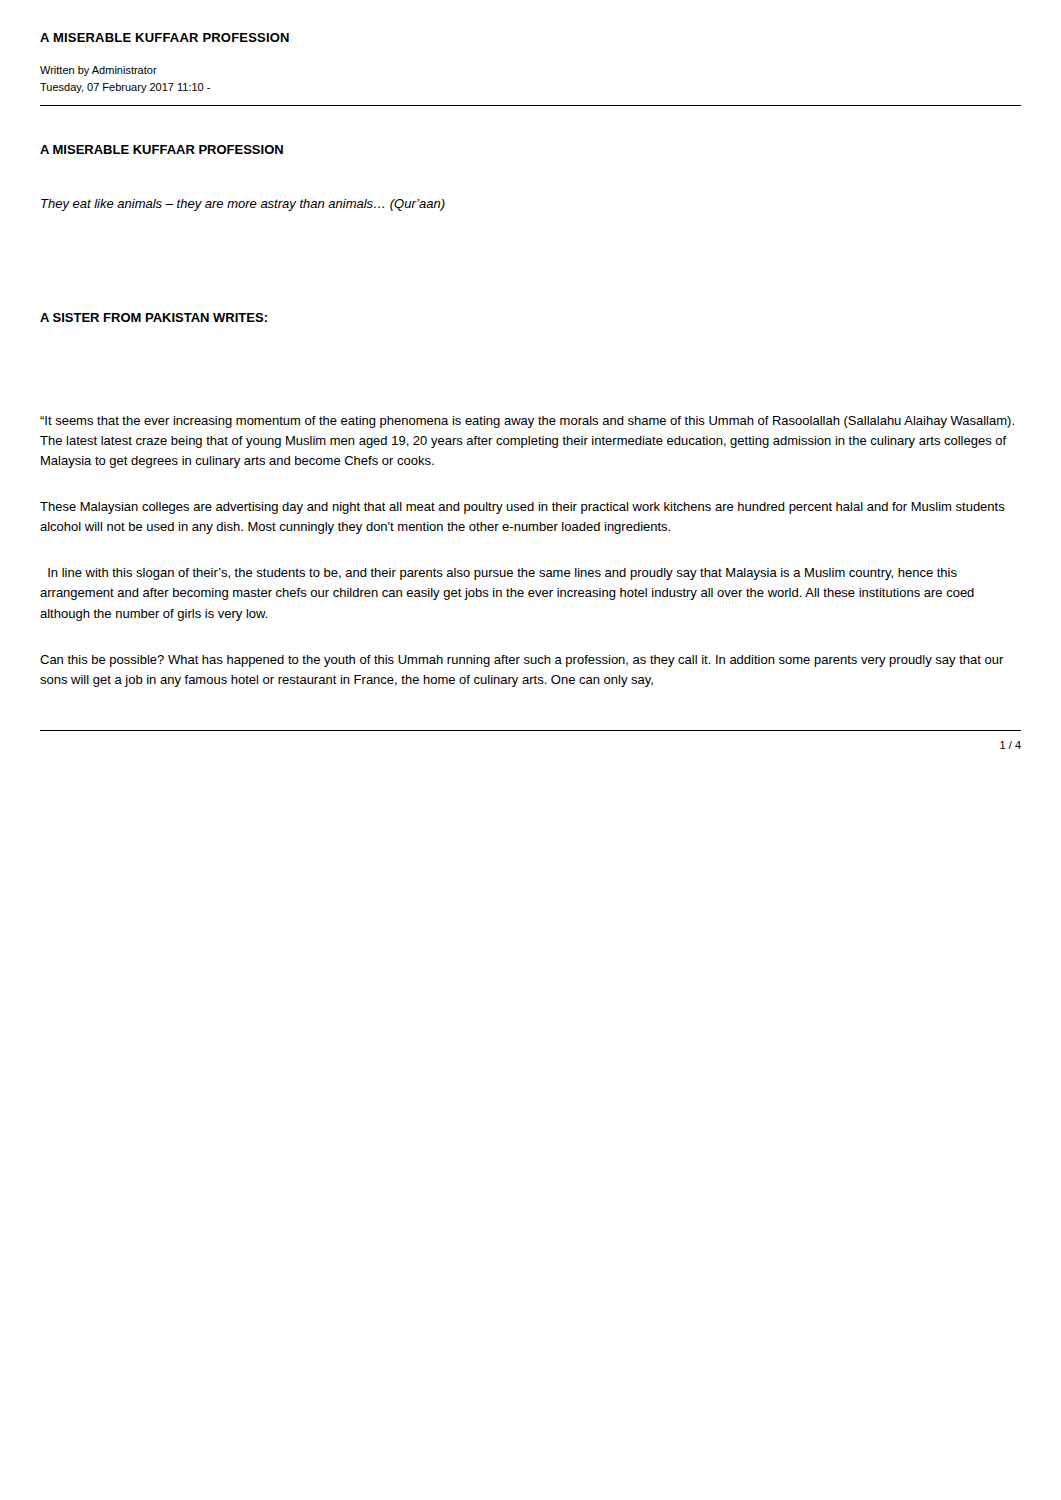A MISERABLE KUFFAAR PROFESSION
Written by Administrator
Tuesday, 07 February 2017 11:10 -
A MISERABLE KUFFAAR PROFESSION
They eat like animals – they are more astray than animals… (Qur’aan)
A SISTER FROM PAKISTAN WRITES:
“It seems that the ever increasing momentum of the eating phenomena is eating away the morals and shame of this Ummah of Rasoolallah (Sallalahu Alaihay Wasallam). The latest latest craze being that of young Muslim men aged 19, 20 years after completing their intermediate education, getting admission in the culinary arts colleges of Malaysia to get degrees in culinary arts and become Chefs or cooks.
These Malaysian colleges are advertising day and night that all meat and poultry used in their practical work kitchens are hundred percent halal and for Muslim students alcohol will not be used in any dish. Most cunningly they don't mention the other e-number loaded ingredients.
In line with this slogan of their’s, the students to be, and their parents also pursue the same lines and proudly say that Malaysia is a Muslim country, hence this arrangement and after becoming master chefs our children can easily get jobs in the ever increasing hotel industry all over the world. All these institutions are coed although the number of girls is very low.
Can this be possible? What has happened to the youth of this Ummah running after such a profession, as they call it. In addition some parents very proudly say that our sons will get a job in any famous hotel or restaurant in France, the home of culinary arts. One can only say,
1 / 4